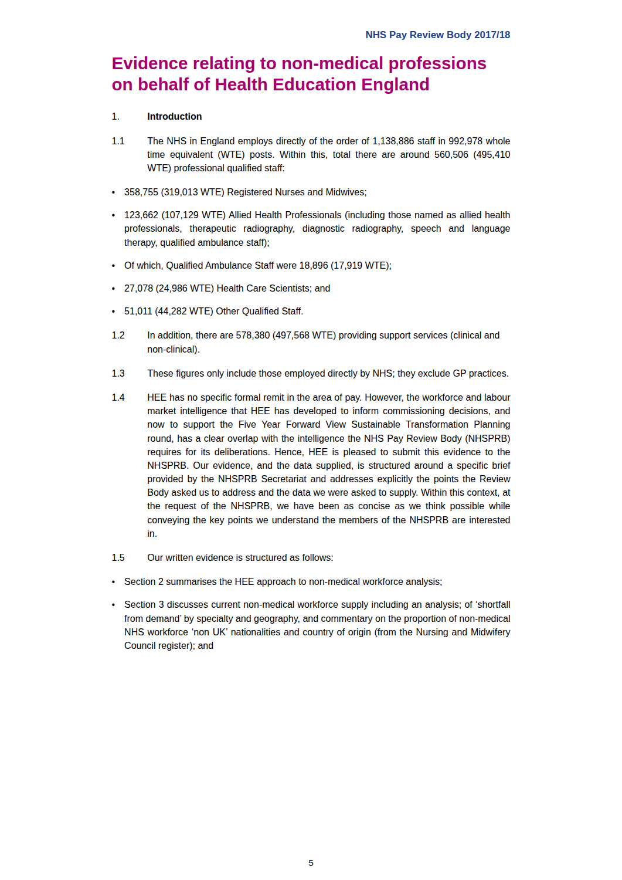NHS Pay Review Body 2017/18
Evidence relating to non-medical professions on behalf of Health Education England
1.
Introduction
1.1 The NHS in England employs directly of the order of 1,138,886 staff in 992,978 whole time equivalent (WTE) posts. Within this, total there are around 560,506 (495,410 WTE) professional qualified staff:
358,755 (319,013 WTE) Registered Nurses and Midwives;
123,662 (107,129 WTE) Allied Health Professionals (including those named as allied health professionals, therapeutic radiography, diagnostic radiography, speech and language therapy, qualified ambulance staff);
Of which, Qualified Ambulance Staff were 18,896 (17,919 WTE);
27,078 (24,986 WTE) Health Care Scientists; and
51,011 (44,282 WTE) Other Qualified Staff.
1.2 In addition, there are 578,380 (497,568 WTE) providing support services (clinical and non-clinical).
1.3 These figures only include those employed directly by NHS; they exclude GP practices.
1.4 HEE has no specific formal remit in the area of pay. However, the workforce and labour market intelligence that HEE has developed to inform commissioning decisions, and now to support the Five Year Forward View Sustainable Transformation Planning round, has a clear overlap with the intelligence the NHS Pay Review Body (NHSPRB) requires for its deliberations. Hence, HEE is pleased to submit this evidence to the NHSPRB. Our evidence, and the data supplied, is structured around a specific brief provided by the NHSPRB Secretariat and addresses explicitly the points the Review Body asked us to address and the data we were asked to supply. Within this context, at the request of the NHSPRB, we have been as concise as we think possible while conveying the key points we understand the members of the NHSPRB are interested in.
1.5 Our written evidence is structured as follows:
Section 2 summarises the HEE approach to non-medical workforce analysis;
Section 3 discusses current non-medical workforce supply including an analysis; of ‘shortfall from demand’ by specialty and geography, and commentary on the proportion of non-medical NHS workforce ‘non UK’ nationalities and country of origin (from the Nursing and Midwifery Council register); and
5